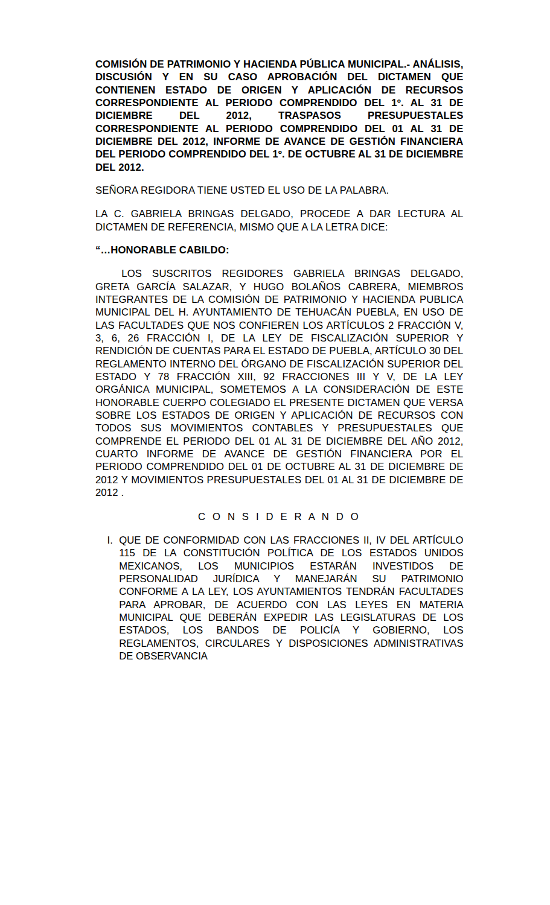COMISIÓN DE PATRIMONIO Y HACIENDA PÚBLICA MUNICIPAL.- ANÁLISIS, DISCUSIÓN Y EN SU CASO APROBACIÓN DEL DICTAMEN QUE CONTIENEN ESTADO DE ORIGEN Y APLICACIÓN DE RECURSOS CORRESPONDIENTE AL PERIODO COMPRENDIDO DEL 1º. AL 31 DE DICIEMBRE DEL 2012, TRASPASOS PRESUPUESTALES CORRESPONDIENTE AL PERIODO COMPRENDIDO DEL 01 AL 31 DE DICIEMBRE DEL 2012, INFORME DE AVANCE DE GESTIÓN FINANCIERA DEL PERIODO COMPRENDIDO DEL 1º. DE OCTUBRE AL 31 DE DICIEMBRE DEL 2012.
SEÑORA REGIDORA TIENE USTED EL USO DE LA PALABRA.
LA C. GABRIELA BRINGAS DELGADO, PROCEDE A DAR LECTURA AL DICTAMEN DE REFERENCIA, MISMO QUE A LA LETRA DICE:
“…HONORABLE CABILDO:
LOS SUSCRITOS REGIDORES GABRIELA BRINGAS DELGADO, GRETA GARCÍA SALAZAR, Y HUGO BOLAÑOS CABRERA, MIEMBROS INTEGRANTES DE LA COMISIÓN DE PATRIMONIO Y HACIENDA PUBLICA MUNICIPAL DEL H. AYUNTAMIENTO DE TEHUACÁN PUEBLA, EN USO DE LAS FACULTADES QUE NOS CONFIEREN LOS ARTÍCULOS 2 FRACCIÓN V, 3, 6, 26 FRACCIÓN I, DE LA LEY DE FISCALIZACIÓN SUPERIOR Y RENDICIÓN DE CUENTAS PARA EL ESTADO DE PUEBLA, ARTÍCULO 30 DEL REGLAMENTO INTERNO DEL ÓRGANO DE FISCALIZACIÓN SUPERIOR DEL ESTADO Y 78 FRACCIÓN XIII, 92 FRACCIONES III Y V, DE LA LEY ORGÁNICA MUNICIPAL, SOMETEMOS A LA CONSIDERACIÓN DE ESTE HONORABLE CUERPO COLEGIADO EL PRESENTE DICTAMEN QUE VERSA SOBRE LOS ESTADOS DE ORIGEN Y APLICACIÓN DE RECURSOS CON TODOS SUS MOVIMIENTOS CONTABLES Y PRESUPUESTALES QUE COMPRENDE EL PERIODO DEL 01 AL 31 DE DICIEMBRE DEL AÑO 2012, CUARTO INFORME DE AVANCE DE GESTIÓN FINANCIERA POR EL PERIODO COMPRENDIDO DEL 01 DE OCTUBRE AL 31 DE DICIEMBRE DE 2012 Y MOVIMIENTOS PRESUPUESTALES DEL 01 AL 31 DE DICIEMBRE DE 2012 .
C O N S I D E R A N D O
QUE DE CONFORMIDAD CON LAS FRACCIONES II, IV DEL ARTÍCULO 115 DE LA CONSTITUCIÓN POLÍTICA DE LOS ESTADOS UNIDOS MEXICANOS, LOS MUNICIPIOS ESTARÁN INVESTIDOS DE PERSONALIDAD JURÍDICA Y MANEJARÁN SU PATRIMONIO CONFORME A LA LEY, LOS AYUNTAMIENTOS TENDRÁN FACULTADES PARA APROBAR, DE ACUERDO CON LAS LEYES EN MATERIA MUNICIPAL QUE DEBERÁN EXPEDIR LAS LEGISLATURAS DE LOS ESTADOS, LOS BANDOS DE POLICÍA Y GOBIERNO, LOS REGLAMENTOS, CIRCULARES Y DISPOSICIONES ADMINISTRATIVAS DE OBSERVANCIA